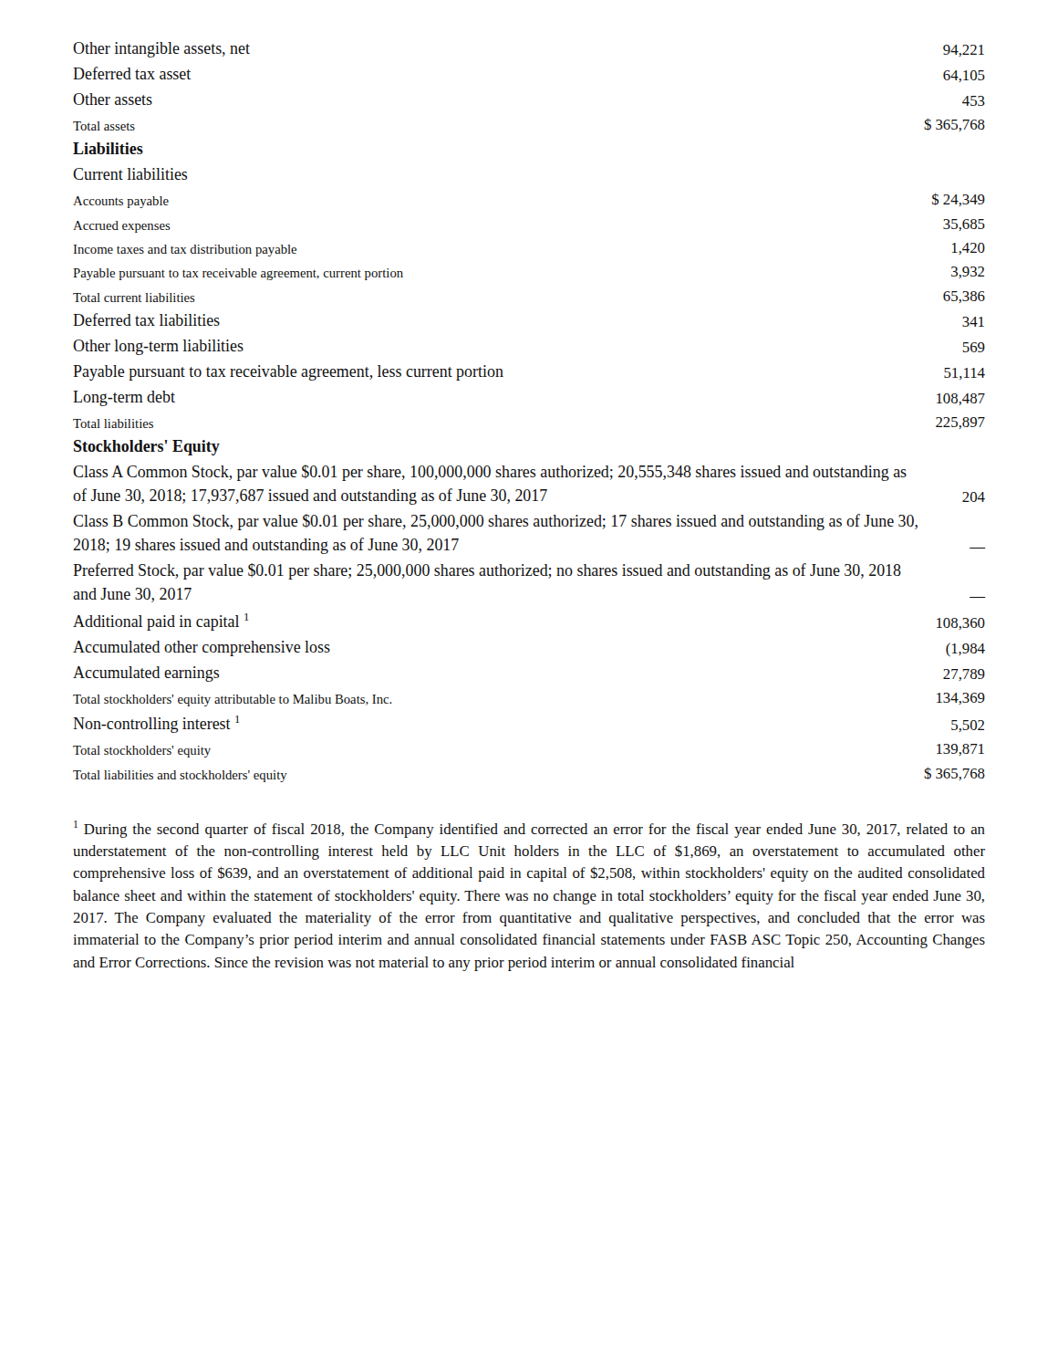| Other intangible assets, net | 94,221 |
| Deferred tax asset | 64,105 |
| Other assets | 453 |
| Total assets | $ 365,768 |
| Liabilities | |
| Current liabilities | |
| Accounts payable | $ 24,349 |
| Accrued expenses | 35,685 |
| Income taxes and tax distribution payable | 1,420 |
| Payable pursuant to tax receivable agreement, current portion | 3,932 |
| Total current liabilities | 65,386 |
| Deferred tax liabilities | 341 |
| Other long-term liabilities | 569 |
| Payable pursuant to tax receivable agreement, less current portion | 51,114 |
| Long-term debt | 108,487 |
| Total liabilities | 225,897 |
| Stockholders' Equity | |
| Class A Common Stock, par value $0.01 per share, 100,000,000 shares authorized; 20,555,348 shares issued and outstanding as of June 30, 2018; 17,937,687 issued and outstanding as of June 30, 2017 | 204 |
| Class B Common Stock, par value $0.01 per share, 25,000,000 shares authorized; 17 shares issued and outstanding as of June 30, 2018; 19 shares issued and outstanding as of June 30, 2017 | — |
| Preferred Stock, par value $0.01 per share; 25,000,000 shares authorized; no shares issued and outstanding as of June 30, 2018 and June 30, 2017 | — |
| Additional paid in capital 1 | 108,360 |
| Accumulated other comprehensive loss | (1,984 |
| Accumulated earnings | 27,789 |
| Total stockholders' equity attributable to Malibu Boats, Inc. | 134,369 |
| Non-controlling interest 1 | 5,502 |
| Total stockholders' equity | 139,871 |
| Total liabilities and stockholders' equity | $ 365,768 |
1 During the second quarter of fiscal 2018, the Company identified and corrected an error for the fiscal year ended June 30, 2017, related to an understatement of the non-controlling interest held by LLC Unit holders in the LLC of $1,869, an overstatement to accumulated other comprehensive loss of $639, and an overstatement of additional paid in capital of $2,508, within stockholders' equity on the audited consolidated balance sheet and within the statement of stockholders' equity. There was no change in total stockholders’ equity for the fiscal year ended June 30, 2017. The Company evaluated the materiality of the error from quantitative and qualitative perspectives, and concluded that the error was immaterial to the Company’s prior period interim and annual consolidated financial statements under FASB ASC Topic 250, Accounting Changes and Error Corrections. Since the revision was not material to any prior period interim or annual consolidated financial